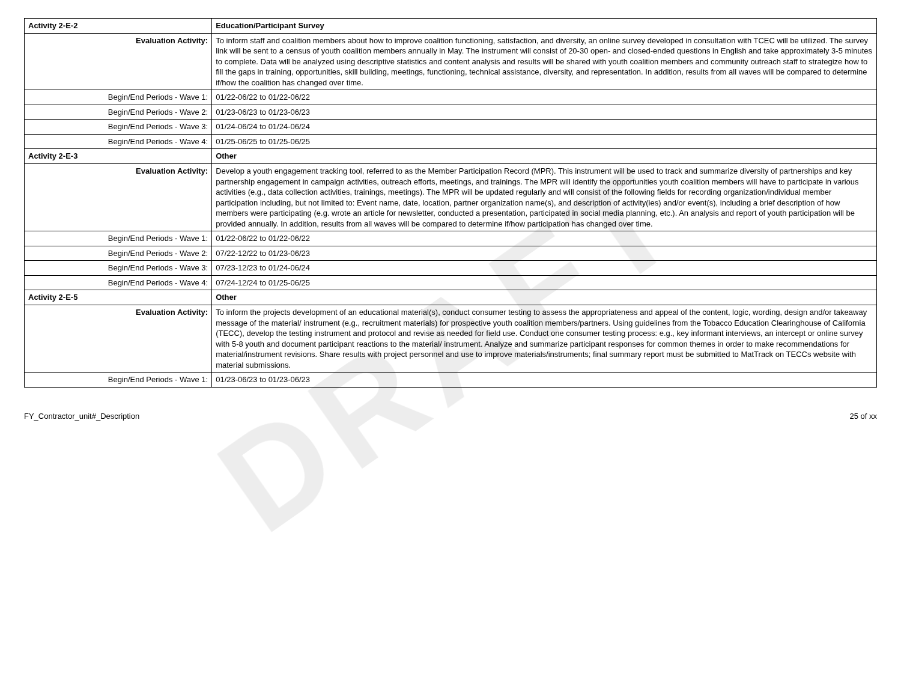DRAFT
| Activity 2-E-2 | Education/Participant Survey |
| Evaluation Activity: | To inform staff and coalition members about how to improve coalition functioning, satisfaction, and diversity, an online survey developed in consultation with TCEC will be utilized. The survey link will be sent to a census of youth coalition members annually in May. The instrument will consist of 20-30 open- and closed-ended questions in English and take approximately 3-5 minutes to complete. Data will be analyzed using descriptive statistics and content analysis and results will be shared with youth coalition members and community outreach staff to strategize how to fill the gaps in training, opportunities, skill building, meetings, functioning, technical assistance, diversity, and representation. In addition, results from all waves will be compared to determine if/how the coalition has changed over time. |
| Begin/End Periods - Wave 1: | 01/22-06/22 to 01/22-06/22 |
| Begin/End Periods - Wave 2: | 01/23-06/23 to 01/23-06/23 |
| Begin/End Periods - Wave 3: | 01/24-06/24 to 01/24-06/24 |
| Begin/End Periods - Wave 4: | 01/25-06/25 to 01/25-06/25 |
| Activity 2-E-3 | Other |
| Evaluation Activity: | Develop a youth engagement tracking tool, referred to as the Member Participation Record (MPR). This instrument will be used to track and summarize diversity of partnerships and key partnership engagement in campaign activities, outreach efforts, meetings, and trainings. The MPR will identify the opportunities youth coalition members will have to participate in various activities (e.g., data collection activities, trainings, meetings). The MPR will be updated regularly and will consist of the following fields for recording organization/individual member participation including, but not limited to: Event name, date, location, partner organization name(s), and description of activity(ies) and/or event(s), including a brief description of how members were participating (e.g. wrote an article for newsletter, conducted a presentation, participated in social media planning, etc.). An analysis and report of youth participation will be provided annually. In addition, results from all waves will be compared to determine if/how participation has changed over time. |
| Begin/End Periods - Wave 1: | 01/22-06/22 to 01/22-06/22 |
| Begin/End Periods - Wave 2: | 07/22-12/22 to 01/23-06/23 |
| Begin/End Periods - Wave 3: | 07/23-12/23 to 01/24-06/24 |
| Begin/End Periods - Wave 4: | 07/24-12/24 to 01/25-06/25 |
| Activity 2-E-5 | Other |
| Evaluation Activity: | To inform the projects development of an educational material(s), conduct consumer testing to assess the appropriateness and appeal of the content, logic, wording, design and/or takeaway message of the material/ instrument (e.g., recruitment materials) for prospective youth coalition members/partners. Using guidelines from the Tobacco Education Clearinghouse of California (TECC), develop the testing instrument and protocol and revise as needed for field use. Conduct one consumer testing process: e.g., key informant interviews, an intercept or online survey with 5-8 youth and document participant reactions to the material/ instrument. Analyze and summarize participant responses for common themes in order to make recommendations for material/instrument revisions. Share results with project personnel and use to improve materials/instruments; final summary report must be submitted to MatTrack on TECCs website with material submissions. |
| Begin/End Periods - Wave 1: | 01/23-06/23 to 01/23-06/23 |
FY_Contractor_unit#_Description 25 of xx